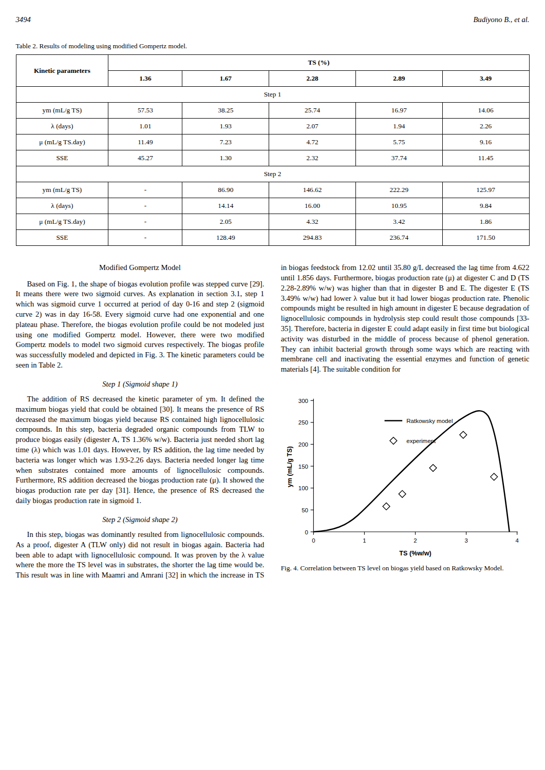3494 Budiyono B., et al.
Table 2. Results of modeling using modified Gompertz model.
| Kinetic parameters | TS (%) |
| --- | --- |
| 1.36 | 1.67 | 2.28 | 2.89 | 3.49 |
| Step 1 |
| ym (mL/g TS) | 57.53 | 38.25 | 25.74 | 16.97 | 14.06 |
| λ (days) | 1.01 | 1.93 | 2.07 | 1.94 | 2.26 |
| μ (mL/g TS.day) | 11.49 | 7.23 | 4.72 | 5.75 | 9.16 |
| SSE | 45.27 | 1.30 | 2.32 | 37.74 | 11.45 |
| Step 2 |
| ym (mL/g TS) | - | 86.90 | 146.62 | 222.29 | 125.97 |
| λ (days) | - | 14.14 | 16.00 | 10.95 | 9.84 |
| μ (mL/g TS.day) | - | 2.05 | 4.32 | 3.42 | 1.86 |
| SSE | - | 128.49 | 294.83 | 236.74 | 171.50 |
Modified Gompertz Model
Based on Fig. 1, the shape of biogas evolution profile was stepped curve [29]. It means there were two sigmoid curves. As explanation in section 3.1, step 1 which was sigmoid curve 1 occurred at period of day 0-16 and step 2 (sigmoid curve 2) was in day 16-58. Every sigmoid curve had one exponential and one plateau phase. Therefore, the biogas evolution profile could be not modeled just using one modified Gompertz model. However, there were two modified Gompertz models to model two sigmoid curves respectively. The biogas profile was successfully modeled and depicted in Fig. 3. The kinetic parameters could be seen in Table 2.
Step 1 (Sigmoid shape 1)
The addition of RS decreased the kinetic parameter of ym. It defined the maximum biogas yield that could be obtained [30]. It means the presence of RS decreased the maximum biogas yield because RS contained high lignocellulosic compounds. In this step, bacteria degraded organic compounds from TLW to produce biogas easily (digester A, TS 1.36% w/w). Bacteria just needed short lag time (λ) which was 1.01 days. However, by RS addition, the lag time needed by bacteria was longer which was 1.93-2.26 days. Bacteria needed longer lag time when substrates contained more amounts of lignocellulosic compounds. Furthermore, RS addition decreased the biogas production rate (μ). It showed the biogas production rate per day [31]. Hence, the presence of RS decreased the daily biogas production rate in sigmoid 1.
Step 2 (Sigmoid shape 2)
In this step, biogas was dominantly resulted from lignocellulosic compounds. As a proof, digester A (TLW only) did not result in biogas again. Bacteria had been able to adapt with lignocellulosic compound. It was proven by the λ value where the more the TS level was in substrates, the shorter the lag time would be. This result was in line with Maamri and Amrani [32] in which the increase in TS in biogas feedstock from 12.02 until 35.80 g/L decreased the lag time from 4.622 until 1.856 days. Furthermore, biogas production rate (μ) at digester C and D (TS 2.28-2.89% w/w) was higher than that in digester B and E. The digester E (TS 3.49% w/w) had lower λ value but it had lower biogas production rate. Phenolic compounds might be resulted in high amount in digester E because degradation of lignocellulosic compounds in hydrolysis step could result those compounds [33-35]. Therefore, bacteria in digester E could adapt easily in first time but biological activity was disturbed in the middle of process because of phenol generation. They can inhibit bacterial growth through some ways which are reacting with membrane cell and inactivating the essential enzymes and function of genetic materials [4]. The suitable condition for
0 50 100 150 200 250 300 0 1 2 3 4 TS (%w/w) ym (mL/g TS) Ratkowsky model experiment
Fig. 4. Correlation between TS level on biogas yield based on Ratkowsky Model.